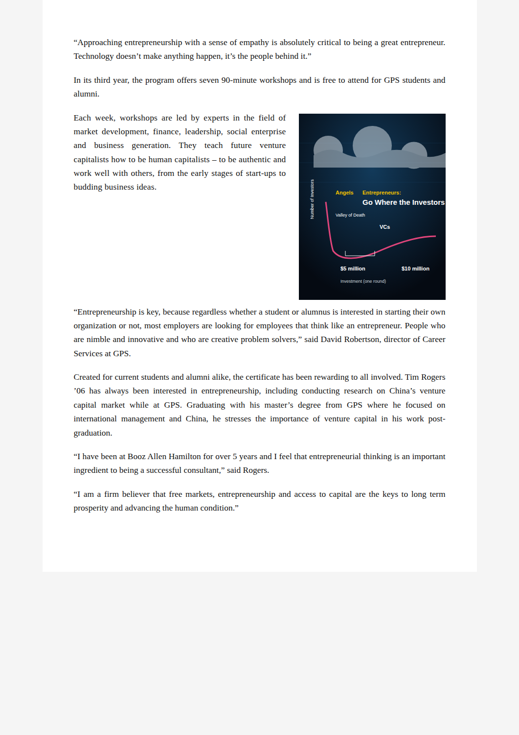“Approaching entrepreneurship with a sense of empathy is absolutely critical to being a great entrepreneur. Technology doesn’t make anything happen, it’s the people behind it.”
In its third year, the program offers seven 90-minute workshops and is free to attend for GPS students and alumni.
Each week, workshops are led by experts in the field of market development, finance, leadership, social enterprise and business generation. They teach future venture capitalists how to be human capitalists – to be authentic and work well with others, from the early stages of start-ups to budding business ideas.
“Entrepreneurship is key, because regardless whether a student or alumnus is interested in starting their own organization or not, most employers are looking for employees that think like an entrepreneur. People who are nimble and innovative and who are creative problem solvers,” said David Robertson, director of Career Services at GPS.
Created for current students and alumni alike, the certificate has been rewarding to all involved. Tim Rogers ’06 has always been interested in entrepreneurship, including conducting research on China’s venture capital market while at GPS. Graduating with his master’s degree from GPS where he focused on international management and China, he stresses the importance of venture capital in his work post-graduation.
“I have been at Booz Allen Hamilton for over 5 years and I feel that entrepreneurial thinking is an important ingredient to being a successful consultant,” said Rogers.
“I am a firm believer that free markets, entrepreneurship and access to capital are the keys to long term prosperity and advancing the human condition.”